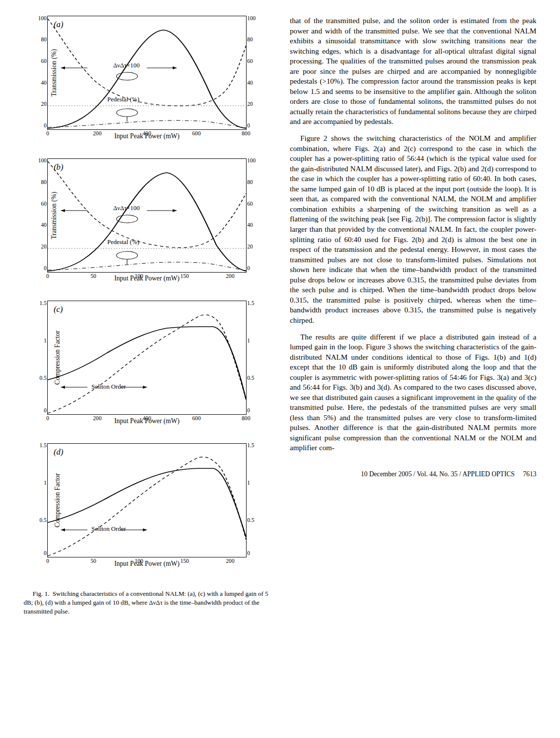(a)
ΔνΔτ×100 Pedestal (%)
100 80 60 40 20 0
100 80 60 40 20 0
0 200 400 600 800
Transmission (%) Input Peak Power (mW)
(b)
ΔνΔτ×100 Pedestal (%)
100 80 60 40 20 0
100 80 60 40 20 0
0 50 100 150 200
Transmission (%) Input Peak Power (mW)
(c)
Soliton Order
1.5 1 0.5 0
1.5 1 0.5 0
0 200 400 600 800
Compression Factor Input Peak Power (mW)
(d)
Soliton Order
1.5 1 0.5 0
1.5 1 0.5 0
0 50 100 150 200
Compression Factor Input Peak Power (mW)
Fig. 1. Switching characteristics of a conventional NALM: (a), (c) with a lumped gain of 5 dB; (b), (d) with a lumped gain of 10 dB, where ΔνΔτ is the time–bandwidth product of the transmitted pulse.
that of the transmitted pulse, and the soliton order is estimated from the peak power and width of the transmitted pulse. We see that the conventional NALM exhibits a sinusoidal transmittance with slow switching transitions near the switching edges, which is a disadvantage for all-optical ultrafast digital signal processing. The qualities of the transmitted pulses around the transmission peak are poor since the pulses are chirped and are accompanied by nonnegligible pedestals (>10%). The compression factor around the transmission peaks is kept below 1.5 and seems to be insensitive to the amplifier gain. Although the soliton orders are close to those of fundamental solitons, the transmitted pulses do not actually retain the characteristics of fundamental solitons because they are chirped and are accompanied by pedestals.
Figure 2 shows the switching characteristics of the NOLM and amplifier combination, where Figs. 2(a) and 2(c) correspond to the case in which the coupler has a power-splitting ratio of 56:44 (which is the typical value used for the gain-distributed NALM discussed later), and Figs. 2(b) and 2(d) correspond to the case in which the coupler has a power-splitting ratio of 60:40. In both cases, the same lumped gain of 10 dB is placed at the input port (outside the loop). It is seen that, as compared with the conventional NALM, the NOLM and amplifier combination exhibits a sharpening of the switching transition as well as a flattening of the switching peak [see Fig. 2(b)]. The compression factor is slightly larger than that provided by the conventional NALM. In fact, the coupler power-splitting ratio of 60:40 used for Figs. 2(b) and 2(d) is almost the best one in respect of the transmission and the pedestal energy. However, in most cases the transmitted pulses are not close to transform-limited pulses. Simulations not shown here indicate that when the time–bandwidth product of the transmitted pulse drops below or increases above 0.315, the transmitted pulse deviates from the sech pulse and is chirped. When the time–bandwidth product drops below 0.315, the transmitted pulse is positively chirped, whereas when the time–bandwidth product increases above 0.315, the transmitted pulse is negatively chirped.
The results are quite different if we place a distributed gain instead of a lumped gain in the loop. Figure 3 shows the switching characteristics of the gain-distributed NALM under conditions identical to those of Figs. 1(b) and 1(d) except that the 10 dB gain is uniformly distributed along the loop and that the coupler is asymmetric with power-splitting ratios of 54:46 for Figs. 3(a) and 3(c) and 56:44 for Figs. 3(b) and 3(d). As compared to the two cases discussed above, we see that distributed gain causes a significant improvement in the quality of the transmitted pulse. Here, the pedestals of the transmitted pulses are very small (less than 5%) and the transmitted pulses are very close to transform-limited pulses. Another difference is that the gain-distributed NALM permits more significant pulse compression than the conventional NALM or the NOLM and amplifier com-
10 December 2005 / Vol. 44, No. 35 / APPLIED OPTICS 7613